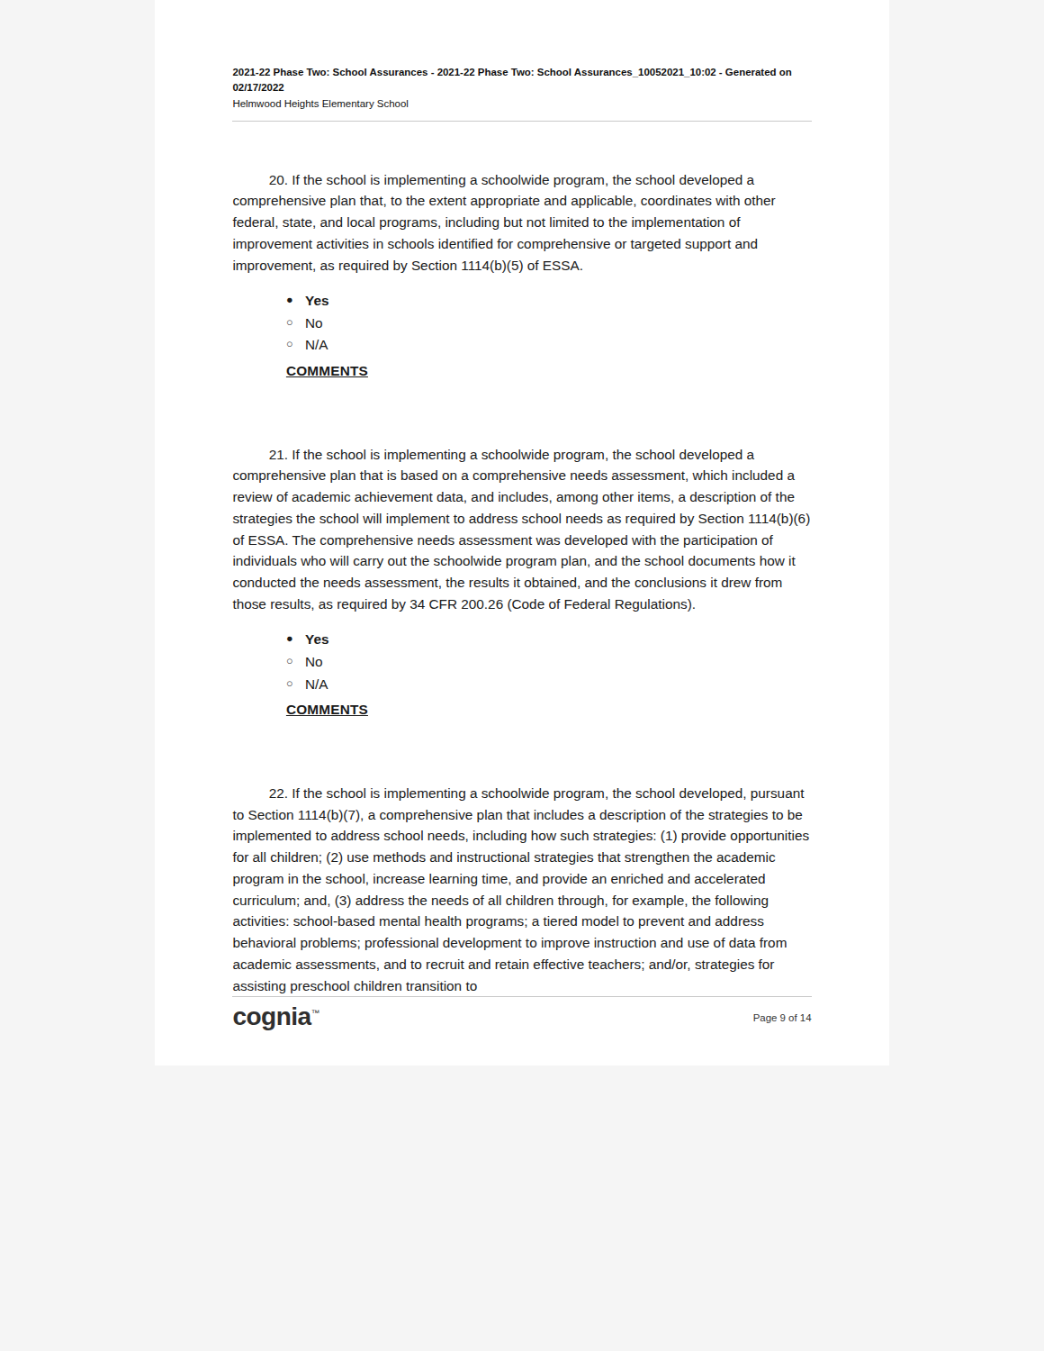2021-22 Phase Two: School Assurances - 2021-22 Phase Two: School Assurances_10052021_10:02 - Generated on 02/17/2022
Helmwood Heights Elementary School
20. If the school is implementing a schoolwide program, the school developed a comprehensive plan that, to the extent appropriate and applicable, coordinates with other federal, state, and local programs, including but not limited to the implementation of improvement activities in schools identified for comprehensive or targeted support and improvement, as required by Section 1114(b)(5) of ESSA.
Yes
No
N/A
COMMENTS
21. If the school is implementing a schoolwide program, the school developed a comprehensive plan that is based on a comprehensive needs assessment, which included a review of academic achievement data, and includes, among other items, a description of the strategies the school will implement to address school needs as required by Section 1114(b)(6) of ESSA. The comprehensive needs assessment was developed with the participation of individuals who will carry out the schoolwide program plan, and the school documents how it conducted the needs assessment, the results it obtained, and the conclusions it drew from those results, as required by 34 CFR 200.26 (Code of Federal Regulations).
Yes
No
N/A
COMMENTS
22. If the school is implementing a schoolwide program, the school developed, pursuant to Section 1114(b)(7), a comprehensive plan that includes a description of the strategies to be implemented to address school needs, including how such strategies: (1) provide opportunities for all children; (2) use methods and instructional strategies that strengthen the academic program in the school, increase learning time, and provide an enriched and accelerated curriculum; and, (3) address the needs of all children through, for example, the following activities: school-based mental health programs; a tiered model to prevent and address behavioral problems; professional development to improve instruction and use of data from academic assessments, and to recruit and retain effective teachers; and/or, strategies for assisting preschool children transition to
cognia™
Page 9 of 14